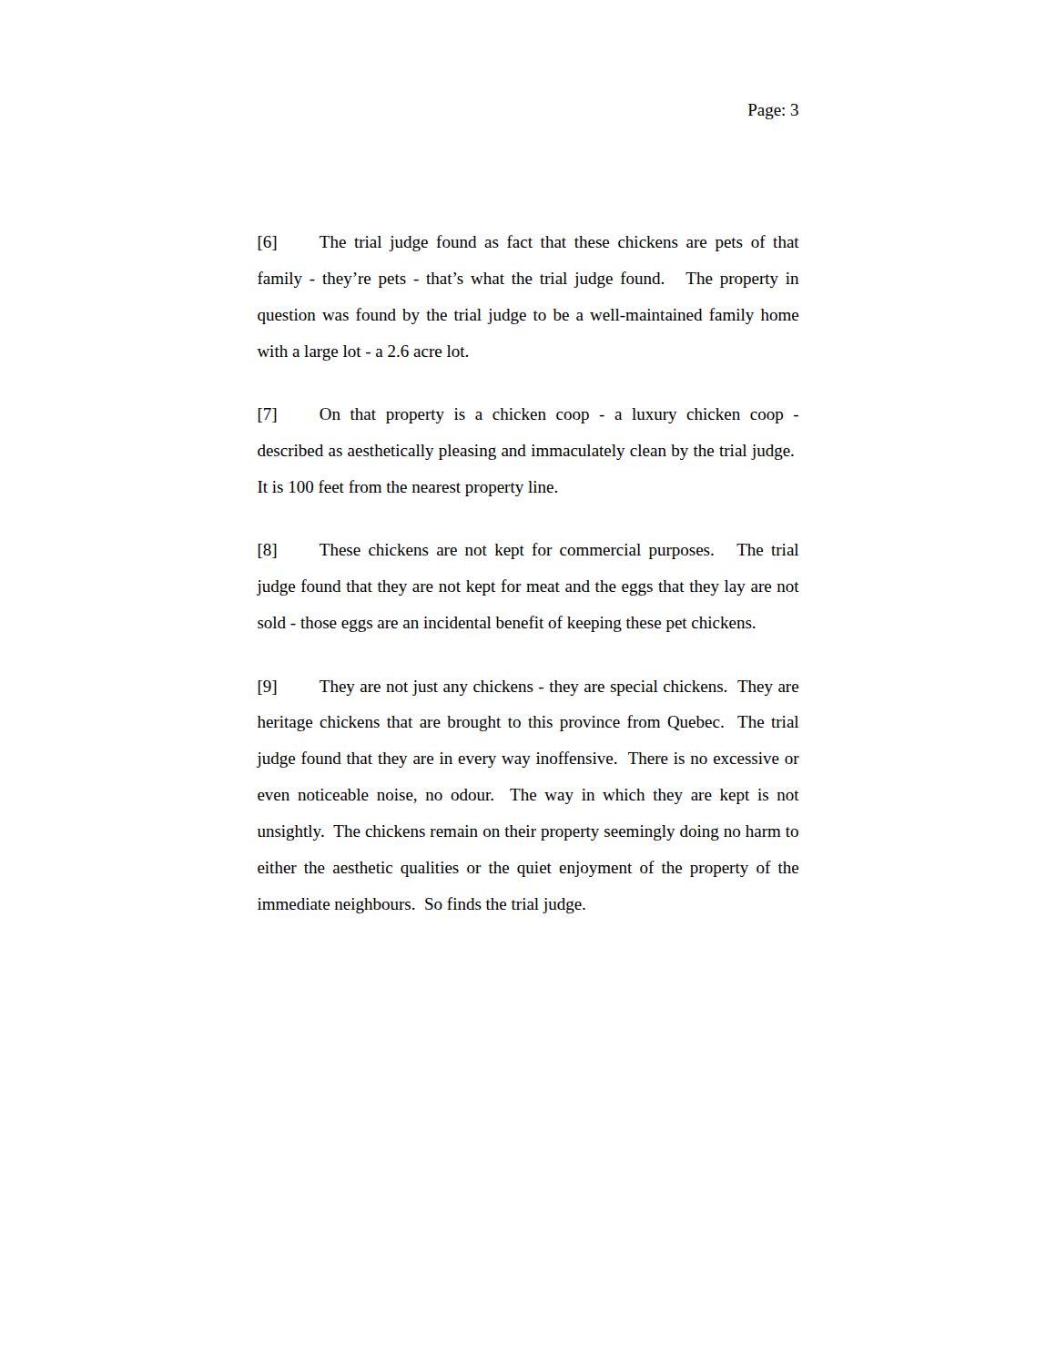Page: 3
[6] The trial judge found as fact that these chickens are pets of that family - they’re pets - that’s what the trial judge found. The property in question was found by the trial judge to be a well-maintained family home with a large lot - a 2.6 acre lot.
[7] On that property is a chicken coop - a luxury chicken coop - described as aesthetically pleasing and immaculately clean by the trial judge. It is 100 feet from the nearest property line.
[8] These chickens are not kept for commercial purposes. The trial judge found that they are not kept for meat and the eggs that they lay are not sold - those eggs are an incidental benefit of keeping these pet chickens.
[9] They are not just any chickens - they are special chickens. They are heritage chickens that are brought to this province from Quebec. The trial judge found that they are in every way inoffensive. There is no excessive or even noticeable noise, no odour. The way in which they are kept is not unsightly. The chickens remain on their property seemingly doing no harm to either the aesthetic qualities or the quiet enjoyment of the property of the immediate neighbours. So finds the trial judge.